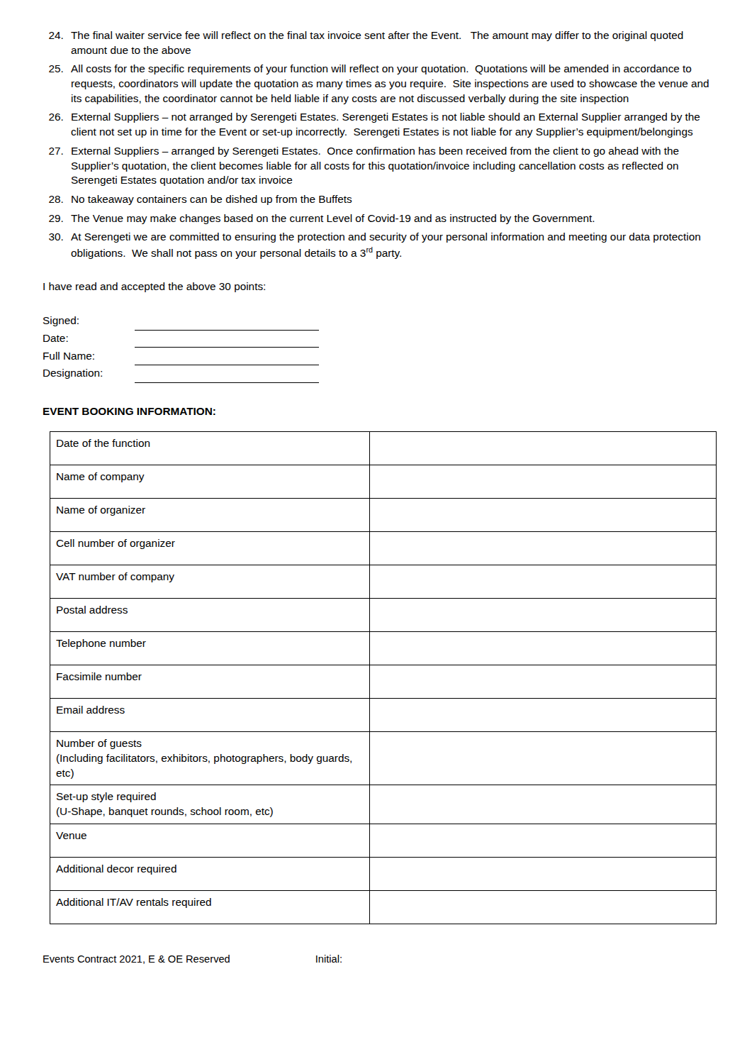The final waiter service fee will reflect on the final tax invoice sent after the Event. The amount may differ to the original quoted amount due to the above
All costs for the specific requirements of your function will reflect on your quotation. Quotations will be amended in accordance to requests, coordinators will update the quotation as many times as you require. Site inspections are used to showcase the venue and its capabilities, the coordinator cannot be held liable if any costs are not discussed verbally during the site inspection
External Suppliers – not arranged by Serengeti Estates. Serengeti Estates is not liable should an External Supplier arranged by the client not set up in time for the Event or set-up incorrectly. Serengeti Estates is not liable for any Supplier’s equipment/belongings
External Suppliers – arranged by Serengeti Estates. Once confirmation has been received from the client to go ahead with the Supplier’s quotation, the client becomes liable for all costs for this quotation/invoice including cancellation costs as reflected on Serengeti Estates quotation and/or tax invoice
No takeaway containers can be dished up from the Buffets
The Venue may make changes based on the current Level of Covid-19 and as instructed by the Government.
At Serengeti we are committed to ensuring the protection and security of your personal information and meeting our data protection obligations. We shall not pass on your personal details to a 3rd party.
I have read and accepted the above 30 points:
| Signed: | |
| Date: | |
| Full Name: | |
| Designation: | |
EVENT BOOKING INFORMATION:
| Date of the function | |
| Name of company | |
| Name of organizer | |
| Cell number of organizer | |
| VAT number of company | |
| Postal address | |
| Telephone number | |
| Facsimile number | |
| Email address | |
| Number of guests (Including facilitators, exhibitors, photographers, body guards, etc) | |
| Set-up style required (U-Shape, banquet rounds, school room, etc) | |
| Venue | |
| Additional decor required | |
| Additional IT/AV rentals required | |
Events Contract 2021, E & OE Reserved Initial: